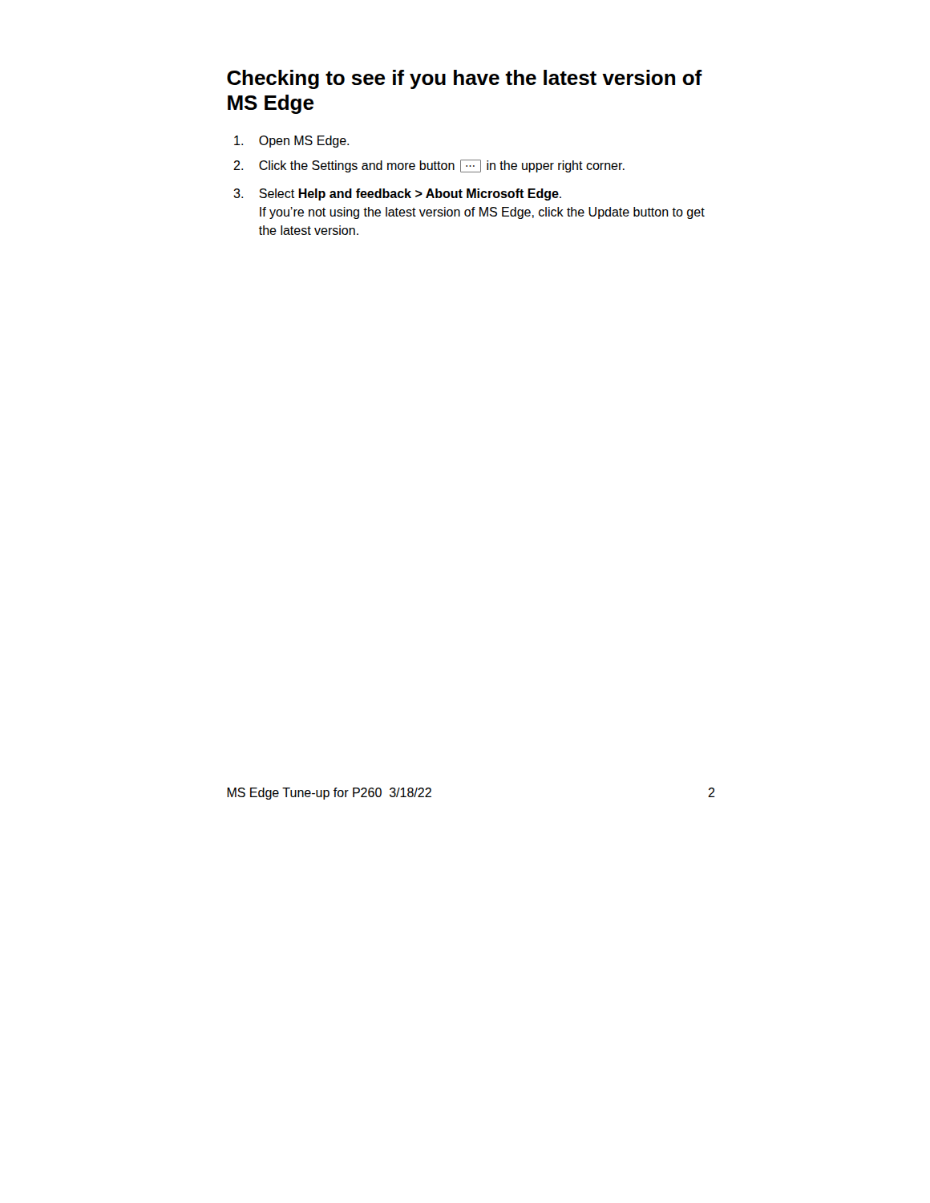Checking to see if you have the latest version of MS Edge
Open MS Edge.
Click the Settings and more button ⋯ in the upper right corner.
Select Help and feedback > About Microsoft Edge. If you’re not using the latest version of MS Edge, click the Update button to get the latest version.
MS Edge Tune-up for P260 3/18/22 2